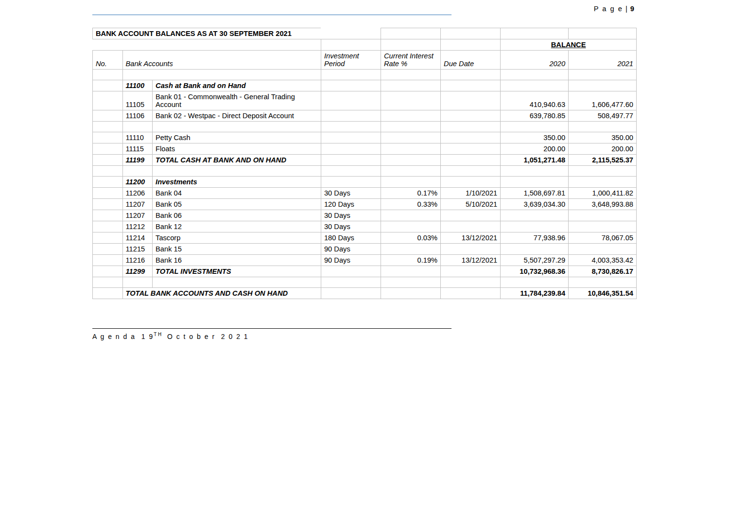P a g e | 9
| BANK ACCOUNT BALANCES AS AT 30 SEPTEMBER 2021 | | | | | |
| | | | | | BALANCE |
| No. | Bank Accounts | Investment Period | Current Interest Rate % | Due Date | 2020 | 2021 |
| | 11100 | Cash at Bank and on Hand | | | | | |
| | 11105 | Bank 01 - Commonwealth - General Trading Account | | | | 410,940.63 | 1,606,477.60 |
| | 11106 | Bank 02 - Westpac - Direct Deposit Account | | | | 639,780.85 | 508,497.77 |
| | 11110 | Petty Cash | | | | 350.00 | 350.00 |
| | 11115 | Floats | | | | 200.00 | 200.00 |
| | 11199 | TOTAL CASH AT BANK AND ON HAND | | | | 1,051,271.48 | 2,115,525.37 |
| | 11200 | Investments | | | | | |
| | 11206 | Bank 04 | 30 Days | 0.17% | 1/10/2021 | 1,508,697.81 | 1,000,411.82 |
| | 11207 | Bank 05 | 120 Days | 0.33% | 5/10/2021 | 3,639,034.30 | 3,648,993.88 |
| | 11207 | Bank 06 | 30 Days | | | | |
| | 11212 | Bank 12 | 30 Days | | | | |
| | 11214 | Tascorp | 180 Days | 0.03% | 13/12/2021 | 77,938.96 | 78,067.05 |
| | 11215 | Bank 15 | 90 Days | | | | |
| | 11216 | Bank 16 | 90 Days | 0.19% | 13/12/2021 | 5,507,297.29 | 4,003,353.42 |
| | 11299 | TOTAL INVESTMENTS | | | | 10,732,968.36 | 8,730,826.17 |
| | TOTAL BANK ACCOUNTS AND CASH ON HAND | | | | 11,784,239.84 | 10,846,351.54 |
A g e n d a 1 9T H O c t o b e r 2 0 2 1